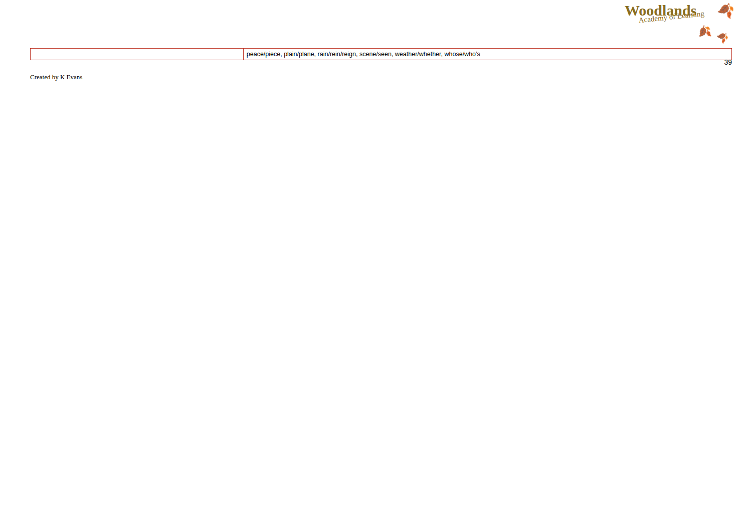🍂 🍂 🍂
Woodlands
Academy of Learning
| | peace/piece, plain/plane, rain/rein/reign, scene/seen, weather/whether, whose/who’s |
39
Created by K Evans